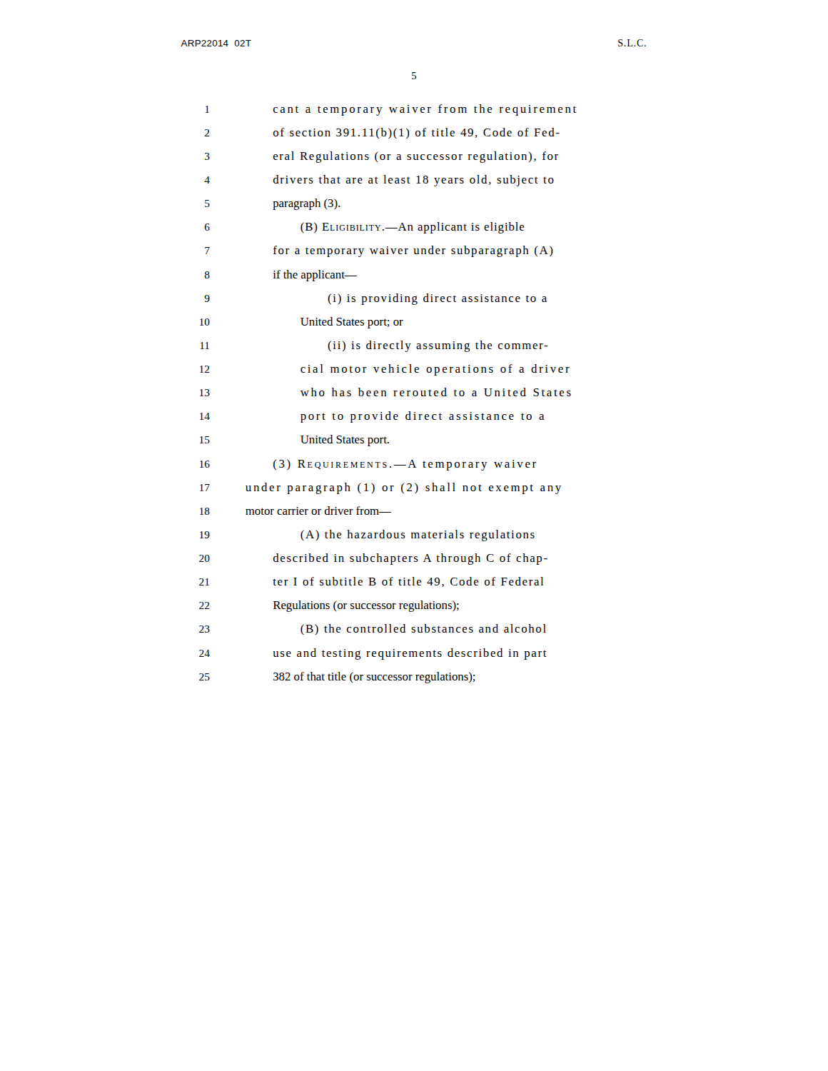ARP22014 02T
S.L.C.
5
| 1 | cant a temporary waiver from the requirement |
| 2 | of section 391.11(b)(1) of title 49, Code of Fed- |
| 3 | eral Regulations (or a successor regulation), for |
| 4 | drivers that are at least 18 years old, subject to |
| 5 | paragraph (3). |
| 6 | (B) Eligibility .—An applicant is eligible |
| 7 | for a temporary waiver under subparagraph (A) |
| 8 | if the applicant— |
| 9 | (i) is providing direct assistance to a |
| 10 | United States port; or |
| 11 | (ii) is directly assuming the commer- |
| 12 | cial motor vehicle operations of a driver |
| 13 | who has been rerouted to a United States |
| 14 | port to provide direct assistance to a |
| 15 | United States port. |
| 16 | (3) Requirements .—A temporary waiver |
| 17 | under paragraph (1) or (2) shall not exempt any |
| 18 | motor carrier or driver from— |
| 19 | (A) the hazardous materials regulations |
| 20 | described in subchapters A through C of chap- |
| 21 | ter I of subtitle B of title 49, Code of Federal |
| 22 | Regulations (or successor regulations); |
| 23 | (B) the controlled substances and alcohol |
| 24 | use and testing requirements described in part |
| 25 | 382 of that title (or successor regulations); |